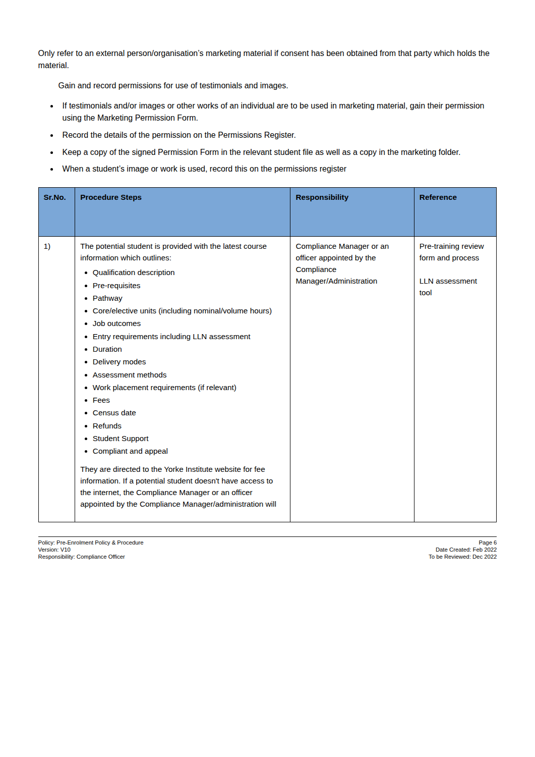Only refer to an external person/organisation’s marketing material if consent has been obtained from that party which holds the material.
Gain and record permissions for use of testimonials and images.
If testimonials and/or images or other works of an individual are to be used in marketing material, gain their permission using the Marketing Permission Form.
Record the details of the permission on the Permissions Register.
Keep a copy of the signed Permission Form in the relevant student file as well as a copy in the marketing folder.
When a student’s image or work is used, record this on the permissions register
| Sr.No. | Procedure Steps | Responsibility | Reference |
| --- | --- | --- | --- |
| 1) | The potential student is provided with the latest course information which outlines: Qualification description Pre-requisites Pathway Core/elective units (including nominal/volume hours) Job outcomes Entry requirements including LLN assessment Duration Delivery modes Assessment methods Work placement requirements (if relevant) Fees Census date Refunds Student Support Compliant and appeal They are directed to the Yorke Institute website for fee information. If a potential student doesn't have access to the internet, the Compliance Manager or an officer appointed by the Compliance Manager/administration will | Compliance Manager or an officer appointed by the Compliance Manager/Administration | Pre-training review form and process LLN assessment tool |
Policy: Pre-Enrolment Policy & Procedure
Version: V10
Responsibility: Compliance Officer
Page 6
Date Created: Feb 2022
To be Reviewed: Dec 2022